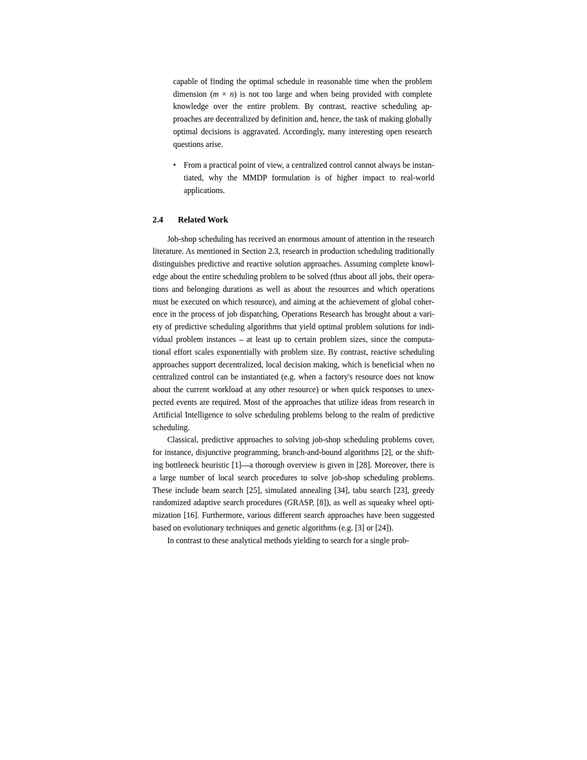capable of finding the optimal schedule in reasonable time when the problem dimension (m × n) is not too large and when being provided with complete knowledge over the entire problem. By contrast, reactive scheduling approaches are decentralized by definition and, hence, the task of making globally optimal decisions is aggravated. Accordingly, many interesting open research questions arise.
From a practical point of view, a centralized control cannot always be instantiated, why the MMDP formulation is of higher impact to real-world applications.
2.4 Related Work
Job-shop scheduling has received an enormous amount of attention in the research literature. As mentioned in Section 2.3, research in production scheduling traditionally distinguishes predictive and reactive solution approaches. Assuming complete knowledge about the entire scheduling problem to be solved (thus about all jobs, their operations and belonging durations as well as about the resources and which operations must be executed on which resource), and aiming at the achievement of global coherence in the process of job dispatching, Operations Research has brought about a variety of predictive scheduling algorithms that yield optimal problem solutions for individual problem instances – at least up to certain problem sizes, since the computational effort scales exponentially with problem size. By contrast, reactive scheduling approaches support decentralized, local decision making, which is beneficial when no centralized control can be instantiated (e.g. when a factory's resource does not know about the current workload at any other resource) or when quick responses to unexpected events are required. Most of the approaches that utilize ideas from research in Artificial Intelligence to solve scheduling problems belong to the realm of predictive scheduling.
Classical, predictive approaches to solving job-shop scheduling problems cover, for instance, disjunctive programming, branch-and-bound algorithms [2], or the shifting bottleneck heuristic [1]—a thorough overview is given in [28]. Moreover, there is a large number of local search procedures to solve job-shop scheduling problems. These include beam search [25], simulated annealing [34], tabu search [23], greedy randomized adaptive search procedures (GRASP, [8]), as well as squeaky wheel optimization [16]. Furthermore, various different search approaches have been suggested based on evolutionary techniques and genetic algorithms (e.g. [3] or [24]).
In contrast to these analytical methods yielding to search for a single prob-